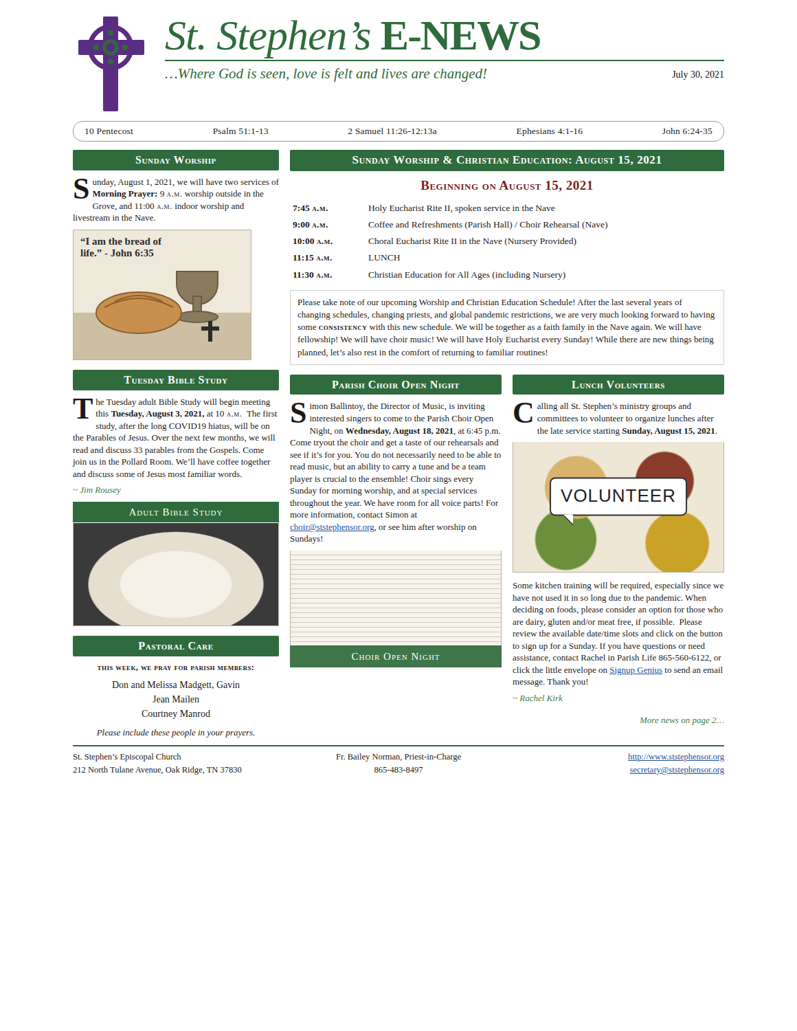St. Stephen’s E-NEWS
…Where God is seen, love is felt and lives are changed!
July 30, 2021
10 Pentecost Psalm 51:1-13 2 Samuel 11:26-12:13a Ephesians 4:1-16 John 6:24-35
Sunday Worship
Sunday, August 1, 2021, we will have two services of Morning Prayer: 9 a.m. worship outside in the Grove, and 11:00 a.m. indoor worship and livestream in the Nave.
“I am the bread of
life.” - John 6:35
Tuesday Bible Study
The Tuesday adult Bible Study will begin meeting this Tuesday, August 3, 2021, at 10 a.m. The first study, after the long COVID19 hiatus, will be on the Parables of Jesus. Over the next few months, we will read and discuss 33 parables from the Gospels. Come join us in the Pollard Room. We’ll have coffee together and discuss some of Jesus most familiar words.
~ Jim Rousey
Adult Bible Study
Pastoral Care
this week, we pray for parish members:
Don and Melissa Madgett, Gavin
Jean Mailen
Courtney Manrod
Please include these people in your prayers.
Sunday Worship & Christian Education: August 15, 2021
Beginning on August 15, 2021
| 7:45 a.m. | Holy Eucharist Rite II, spoken service in the Nave |
| 9:00 a.m. | Coffee and Refreshments (Parish Hall) / Choir Rehearsal (Nave) |
| 10:00 a.m. | Choral Eucharist Rite II in the Nave (Nursery Provided) |
| 11:15 a.m. | LUNCH |
| 11:30 a.m. | Christian Education for All Ages (including Nursery) |
Please take note of our upcoming Worship and Christian Education Schedule! After the last several years of changing schedules, changing priests, and global pandemic restrictions, we are very much looking forward to having some consistency with this new schedule. We will be together as a faith family in the Nave again. We will have fellowship! We will have choir music! We will have Holy Eucharist every Sunday! While there are new things being planned, let’s also rest in the comfort of returning to familiar routines!
Parish Choir Open Night
Simon Ballintoy, the Director of Music, is inviting interested singers to come to the Parish Choir Open Night, on Wednesday, August 18, 2021, at 6:45 p.m. Come tryout the choir and get a taste of our rehearsals and see if it’s for you. You do not necessarily need to be able to read music, but an ability to carry a tune and be a team player is crucial to the ensemble! Choir sings every Sunday for morning worship, and at special services throughout the year. We have room for all voice parts! For more information, contact Simon at choir@ststephensor.org, or see him after worship on Sundays!
Choir Open Night
Lunch Volunteers
Calling all St. Stephen’s ministry groups and committees to volunteer to organize lunches after the late service starting Sunday, August 15, 2021.
VOLUNTEER
Some kitchen training will be required, especially since we have not used it in so long due to the pandemic. When deciding on foods, please consider an option for those who are dairy, gluten and/or meat free, if possible. Please review the available date/time slots and click on the button to sign up for a Sunday. If you have questions or need assistance, contact Rachel in Parish Life 865-560-6122, or click the little envelope on Signup Genius to send an email message. Thank you!
~ Rachel Kirk
More news on page 2…
St. Stephen’s Episcopal Church
212 North Tulane Avenue, Oak Ridge, TN 37830
Fr. Bailey Norman, Priest-in-Charge
865-483-8497
http://www.ststephensor.org
secretary@ststephensor.org